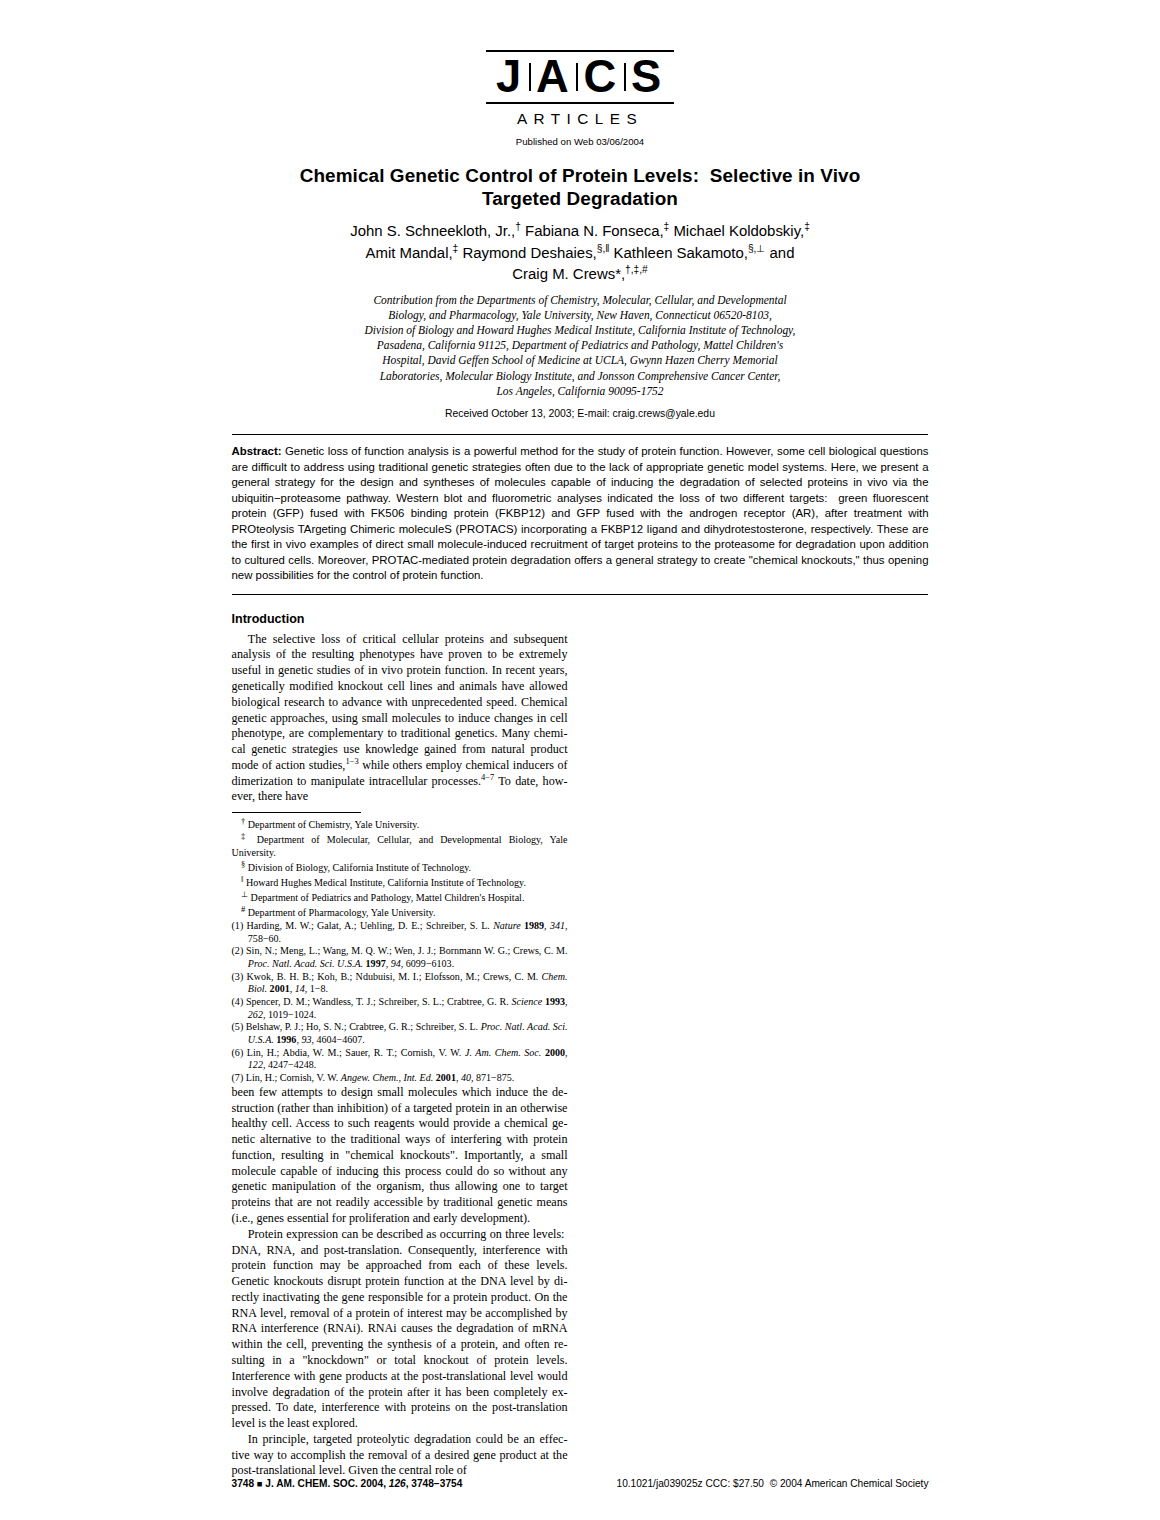J A C S
ARTICLES
Published on Web 03/06/2004
Chemical Genetic Control of Protein Levels: Selective in Vivo
Targeted Degradation
John S. Schneekloth, Jr.,† Fabiana N. Fonseca,‡ Michael Koldobskiy,‡
Amit Mandal,‡ Raymond Deshaies,§,‖ Kathleen Sakamoto,§,⊥ and
Craig M. Crews*,†,‡,#
Contribution from the Departments of Chemistry, Molecular, Cellular, and Developmental
Biology, and Pharmacology, Yale University, New Haven, Connecticut 06520-8103,
Division of Biology and Howard Hughes Medical Institute, California Institute of Technology,
Pasadena, California 91125, Department of Pediatrics and Pathology, Mattel Children's
Hospital, David Geffen School of Medicine at UCLA, Gwynn Hazen Cherry Memorial
Laboratories, Molecular Biology Institute, and Jonsson Comprehensive Cancer Center,
Los Angeles, California 90095-1752
Received October 13, 2003; E-mail: craig.crews@yale.edu
Abstract: Genetic loss of function analysis is a powerful method for the study of protein function. However, some cell biological questions are difficult to address using traditional genetic strategies often due to the lack of appropriate genetic model systems. Here, we present a general strategy for the design and syntheses of molecules capable of inducing the degradation of selected proteins in vivo via the ubiquitin−proteasome pathway. Western blot and fluorometric analyses indicated the loss of two different targets: green fluorescent protein (GFP) fused with FK506 binding protein (FKBP12) and GFP fused with the androgen receptor (AR), after treatment with PROteolysis TArgeting Chimeric moleculeS (PROTACS) incorporating a FKBP12 ligand and dihydrotestosterone, respectively. These are the first in vivo examples of direct small molecule-induced recruitment of target proteins to the proteasome for degradation upon addition to cultured cells. Moreover, PROTAC-mediated protein degradation offers a general strategy to create "chemical knockouts," thus opening new possibilities for the control of protein function.
Introduction
The selective loss of critical cellular proteins and subsequent analysis of the resulting phenotypes have proven to be extremely useful in genetic studies of in vivo protein function. In recent years, genetically modified knockout cell lines and animals have allowed biological research to advance with unprecedented speed. Chemical genetic approaches, using small molecules to induce changes in cell phenotype, are complementary to traditional genetics. Many chemical genetic strategies use knowledge gained from natural product mode of action studies,1−3 while others employ chemical inducers of dimerization to manipulate intracellular processes.4−7 To date, however, there have
† Department of Chemistry, Yale University.
‡ Department of Molecular, Cellular, and Developmental Biology, Yale University.
§ Division of Biology, California Institute of Technology.
‖ Howard Hughes Medical Institute, California Institute of Technology.
⊥ Department of Pediatrics and Pathology, Mattel Children's Hospital.
# Department of Pharmacology, Yale University.
(1) Harding, M. W.; Galat, A.; Uehling, D. E.; Schreiber, S. L. Nature 1989, 341, 758−60.
(2) Sin, N.; Meng, L.; Wang, M. Q. W.; Wen, J. J.; Bornmann W. G.; Crews, C. M. Proc. Natl. Acad. Sci. U.S.A. 1997, 94, 6099−6103.
(3) Kwok, B. H. B.; Koh, B.; Ndubuisi, M. I.; Elofsson, M.; Crews, C. M. Chem. Biol. 2001, 14, 1−8.
(4) Spencer, D. M.; Wandless, T. J.; Schreiber, S. L.; Crabtree, G. R. Science 1993, 262, 1019−1024.
(5) Belshaw, P. J.; Ho, S. N.; Crabtree, G. R.; Schreiber, S. L. Proc. Natl. Acad. Sci. U.S.A. 1996, 93, 4604−4607.
(6) Lin, H.; Abdia, W. M.; Sauer, R. T.; Cornish, V. W. J. Am. Chem. Soc. 2000, 122, 4247−4248.
(7) Lin, H.; Cornish, V. W. Angew. Chem., Int. Ed. 2001, 40, 871−875.
been few attempts to design small molecules which induce the destruction (rather than inhibition) of a targeted protein in an otherwise healthy cell. Access to such reagents would provide a chemical genetic alternative to the traditional ways of interfering with protein function, resulting in "chemical knockouts". Importantly, a small molecule capable of inducing this process could do so without any genetic manipulation of the organism, thus allowing one to target proteins that are not readily accessible by traditional genetic means (i.e., genes essential for proliferation and early development).
Protein expression can be described as occurring on three levels: DNA, RNA, and post-translation. Consequently, interference with protein function may be approached from each of these levels. Genetic knockouts disrupt protein function at the DNA level by directly inactivating the gene responsible for a protein product. On the RNA level, removal of a protein of interest may be accomplished by RNA interference (RNAi). RNAi causes the degradation of mRNA within the cell, preventing the synthesis of a protein, and often resulting in a "knockdown" or total knockout of protein levels. Interference with gene products at the post-translational level would involve degradation of the protein after it has been completely expressed. To date, interference with proteins on the post-translation level is the least explored.
In principle, targeted proteolytic degradation could be an effective way to accomplish the removal of a desired gene product at the post-translational level. Given the central role of
3748 ■ J. AM. CHEM. SOC. 2004, 126, 3748−3754
10.1021/ja039025z CCC: $27.50 © 2004 American Chemical Society